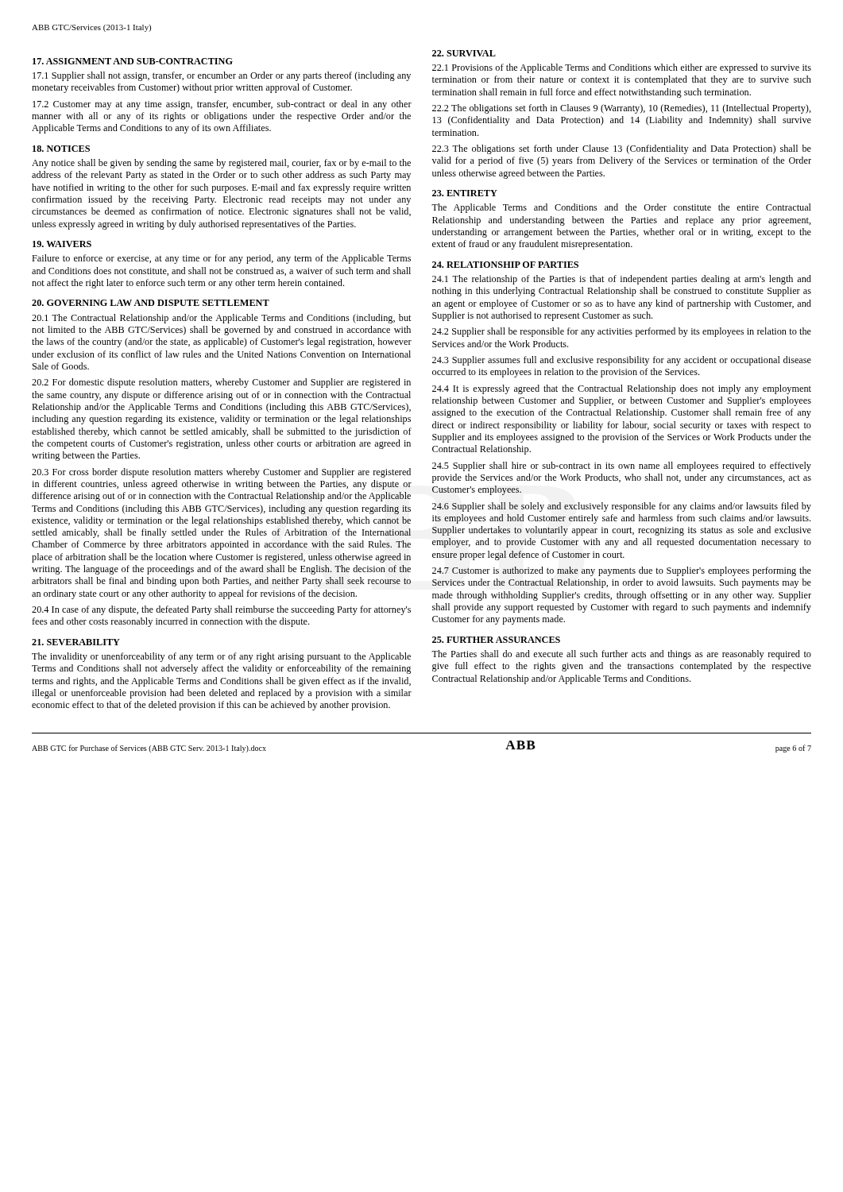ABB
ABB GTC/Services (2013-1 Italy)
17. Assignment and Sub-Contracting
17.1 Supplier shall not assign, transfer, or encumber an Order or any parts thereof (including any monetary receivables from Customer) without prior written approval of Customer.
17.2 Customer may at any time assign, transfer, encumber, sub-contract or deal in any other manner with all or any of its rights or obligations under the respective Order and/or the Applicable Terms and Conditions to any of its own Affiliates.
18. Notices
Any notice shall be given by sending the same by registered mail, courier, fax or by e-mail to the address of the relevant Party as stated in the Order or to such other address as such Party may have notified in writing to the other for such purposes. E-mail and fax expressly require written confirmation issued by the receiving Party. Electronic read receipts may not under any circumstances be deemed as confirmation of notice. Electronic signatures shall not be valid, unless expressly agreed in writing by duly authorised representatives of the Parties.
19. Waivers
Failure to enforce or exercise, at any time or for any period, any term of the Applicable Terms and Conditions does not constitute, and shall not be construed as, a waiver of such term and shall not affect the right later to enforce such term or any other term herein contained.
20. Governing Law and Dispute Settlement
20.1 The Contractual Relationship and/or the Applicable Terms and Conditions (including, but not limited to the ABB GTC/Services) shall be governed by and construed in accordance with the laws of the country (and/or the state, as applicable) of Customer's legal registration, however under exclusion of its conflict of law rules and the United Nations Convention on International Sale of Goods.
20.2 For domestic dispute resolution matters, whereby Customer and Supplier are registered in the same country, any dispute or difference arising out of or in connection with the Contractual Relationship and/or the Applicable Terms and Conditions (including this ABB GTC/Services), including any question regarding its existence, validity or termination or the legal relationships established thereby, which cannot be settled amicably, shall be submitted to the jurisdiction of the competent courts of Customer's registration, unless other courts or arbitration are agreed in writing between the Parties.
20.3 For cross border dispute resolution matters whereby Customer and Supplier are registered in different countries, unless agreed otherwise in writing between the Parties, any dispute or difference arising out of or in connection with the Contractual Relationship and/or the Applicable Terms and Conditions (including this ABB GTC/Services), including any question regarding its existence, validity or termination or the legal relationships established thereby, which cannot be settled amicably, shall be finally settled under the Rules of Arbitration of the International Chamber of Commerce by three arbitrators appointed in accordance with the said Rules. The place of arbitration shall be the location where Customer is registered, unless otherwise agreed in writing. The language of the proceedings and of the award shall be English. The decision of the arbitrators shall be final and binding upon both Parties, and neither Party shall seek recourse to an ordinary state court or any other authority to appeal for revisions of the decision.
20.4 In case of any dispute, the defeated Party shall reimburse the succeeding Party for attorney's fees and other costs reasonably incurred in connection with the dispute.
21. Severability
The invalidity or unenforceability of any term or of any right arising pursuant to the Applicable Terms and Conditions shall not adversely affect the validity or enforceability of the remaining terms and rights, and the Applicable Terms and Conditions shall be given effect as if the invalid, illegal or unenforceable provision had been deleted and replaced by a provision with a similar economic effect to that of the deleted provision if this can be achieved by another provision.
22. Survival
22.1 Provisions of the Applicable Terms and Conditions which either are expressed to survive its termination or from their nature or context it is contemplated that they are to survive such termination shall remain in full force and effect notwithstanding such termination.
22.2 The obligations set forth in Clauses 9 (Warranty), 10 (Remedies), 11 (Intellectual Property), 13 (Confidentiality and Data Protection) and 14 (Liability and Indemnity) shall survive termination.
22.3 The obligations set forth under Clause 13 (Confidentiality and Data Protection) shall be valid for a period of five (5) years from Delivery of the Services or termination of the Order unless otherwise agreed between the Parties.
23. Entirety
The Applicable Terms and Conditions and the Order constitute the entire Contractual Relationship and understanding between the Parties and replace any prior agreement, understanding or arrangement between the Parties, whether oral or in writing, except to the extent of fraud or any fraudulent misrepresentation.
24. Relationship of Parties
24.1 The relationship of the Parties is that of independent parties dealing at arm's length and nothing in this underlying Contractual Relationship shall be construed to constitute Supplier as an agent or employee of Customer or so as to have any kind of partnership with Customer, and Supplier is not authorised to represent Customer as such.
24.2 Supplier shall be responsible for any activities performed by its employees in relation to the Services and/or the Work Products.
24.3 Supplier assumes full and exclusive responsibility for any accident or occupational disease occurred to its employees in relation to the provision of the Services.
24.4 It is expressly agreed that the Contractual Relationship does not imply any employment relationship between Customer and Supplier, or between Customer and Supplier's employees assigned to the execution of the Contractual Relationship. Customer shall remain free of any direct or indirect responsibility or liability for labour, social security or taxes with respect to Supplier and its employees assigned to the provision of the Services or Work Products under the Contractual Relationship.
24.5 Supplier shall hire or sub-contract in its own name all employees required to effectively provide the Services and/or the Work Products, who shall not, under any circumstances, act as Customer's employees.
24.6 Supplier shall be solely and exclusively responsible for any claims and/or lawsuits filed by its employees and hold Customer entirely safe and harmless from such claims and/or lawsuits. Supplier undertakes to voluntarily appear in court, recognizing its status as sole and exclusive employer, and to provide Customer with any and all requested documentation necessary to ensure proper legal defence of Customer in court.
24.7 Customer is authorized to make any payments due to Supplier's employees performing the Services under the Contractual Relationship, in order to avoid lawsuits. Such payments may be made through withholding Supplier's credits, through offsetting or in any other way. Supplier shall provide any support requested by Customer with regard to such payments and indemnify Customer for any payments made.
25. Further Assurances
The Parties shall do and execute all such further acts and things as are reasonably required to give full effect to the rights given and the transactions contemplated by the respective Contractual Relationship and/or Applicable Terms and Conditions.
ABB GTC for Purchase of Services (ABB GTC Serv. 2013-1 Italy).docx
ABB
page 6 of 7